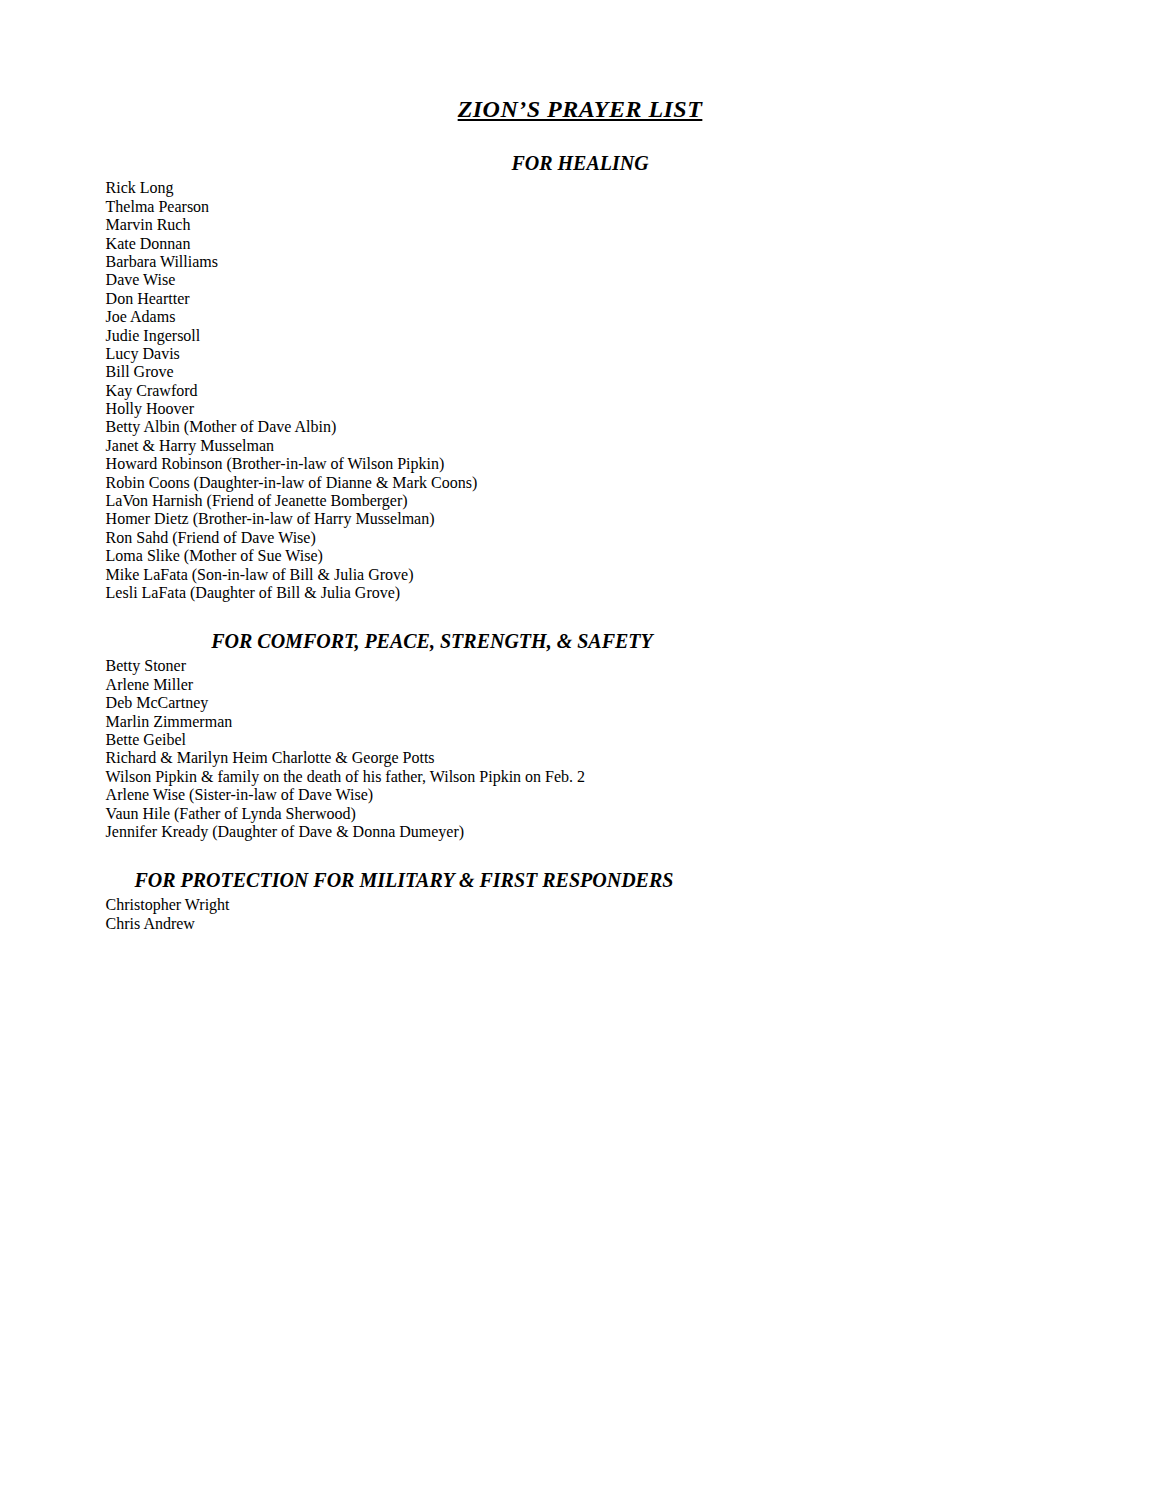ZION’S PRAYER LIST
FOR HEALING
Rick Long
Thelma Pearson
Marvin Ruch
Kate Donnan
Barbara Williams
Dave Wise
Don Heartter
Joe Adams
Judie Ingersoll
Lucy Davis
Bill Grove
Kay Crawford
Holly Hoover
Betty Albin (Mother of Dave Albin)
Janet & Harry Musselman
Howard Robinson (Brother-in-law of Wilson Pipkin)
Robin Coons (Daughter-in-law of Dianne & Mark Coons)
LaVon Harnish (Friend of Jeanette Bomberger)
Homer Dietz (Brother-in-law of Harry Musselman)
Ron Sahd (Friend of Dave Wise)
Loma Slike (Mother of Sue Wise)
Mike LaFata (Son-in-law of Bill & Julia Grove)
Lesli LaFata (Daughter of Bill & Julia Grove)
FOR COMFORT, PEACE, STRENGTH, & SAFETY
Betty Stoner
Arlene Miller
Deb McCartney
Marlin Zimmerman
Bette Geibel
Richard & Marilyn Heim Charlotte & George Potts
Wilson Pipkin & family on the death of his father, Wilson Pipkin on Feb. 2
Arlene Wise (Sister-in-law of Dave Wise)
Vaun Hile (Father of Lynda Sherwood)
Jennifer Kready (Daughter of Dave & Donna Dumeyer)
FOR PROTECTION FOR MILITARY & FIRST RESPONDERS
Christopher Wright
Chris Andrew